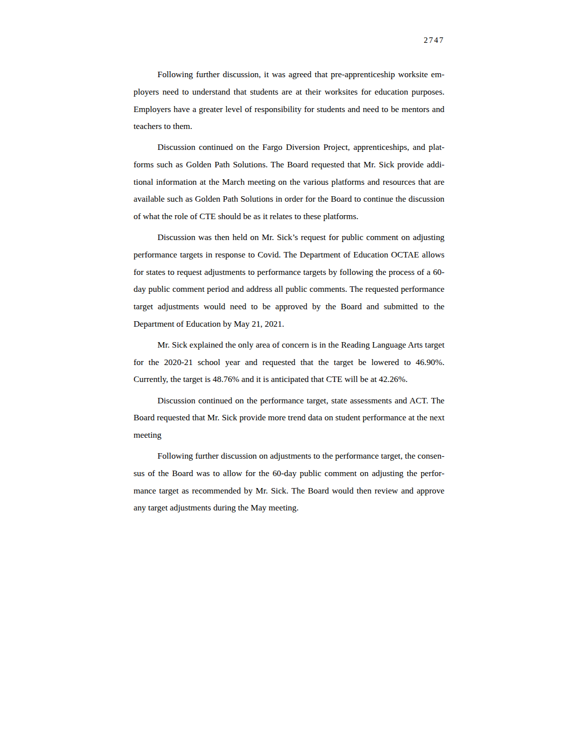2747
Following further discussion, it was agreed that pre-apprenticeship worksite employers need to understand that students are at their worksites for education purposes. Employers have a greater level of responsibility for students and need to be mentors and teachers to them.
Discussion continued on the Fargo Diversion Project, apprenticeships, and platforms such as Golden Path Solutions. The Board requested that Mr. Sick provide additional information at the March meeting on the various platforms and resources that are available such as Golden Path Solutions in order for the Board to continue the discussion of what the role of CTE should be as it relates to these platforms.
Discussion was then held on Mr. Sick’s request for public comment on adjusting performance targets in response to Covid. The Department of Education OCTAE allows for states to request adjustments to performance targets by following the process of a 60-day public comment period and address all public comments. The requested performance target adjustments would need to be approved by the Board and submitted to the Department of Education by May 21, 2021.
Mr. Sick explained the only area of concern is in the Reading Language Arts target for the 2020-21 school year and requested that the target be lowered to 46.90%. Currently, the target is 48.76% and it is anticipated that CTE will be at 42.26%.
Discussion continued on the performance target, state assessments and ACT. The Board requested that Mr. Sick provide more trend data on student performance at the next meeting
Following further discussion on adjustments to the performance target, the consensus of the Board was to allow for the 60-day public comment on adjusting the performance target as recommended by Mr. Sick. The Board would then review and approve any target adjustments during the May meeting.